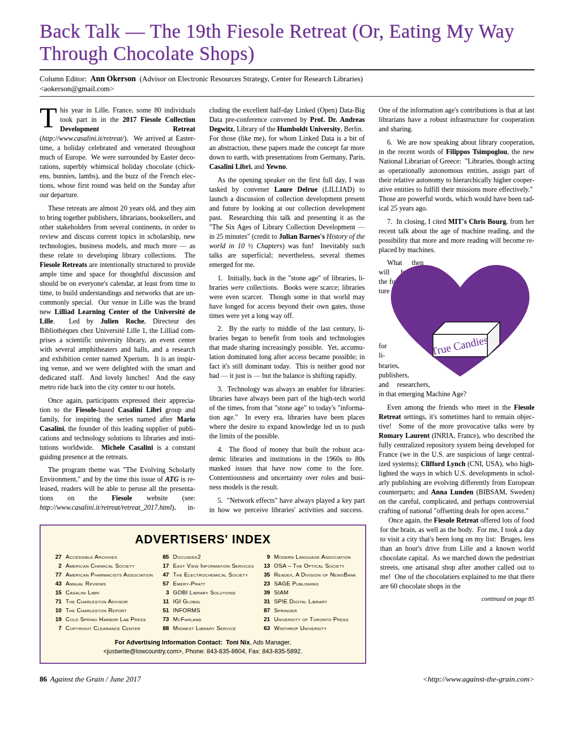Back Talk — The 19th Fiesole Retreat (Or, Eating My Way Through Chocolate Shops)
Column Editor: Ann Okerson (Advisor on Electronic Resources Strategy, Center for Research Libraries)
<aokerson@gmail.com>
This year in Lille, France, some 80 individuals took part in in the 2017 Fiesole Collection Development Retreat (http://www.casalini.it/retreat/). We arrived at Easter-time, a holiday celebrated and venerated throughout much of Europe. We were surrounded by Easter decorations, superbly whimsical holiday chocolate (chickens, bunnies, lambs), and the buzz of the French elections, whose first round was held on the Sunday after our departure.
These retreats are almost 20 years old, and they aim to bring together publishers, librarians, booksellers, and other stakeholders from several continents, in order to review and discuss current topics in scholarship, new technologies, business models, and much more — as these relate to developing library collections. The Fiesole Retreats are intentionally structured to provide ample time and space for thoughtful discussion and should be on everyone's calendar, at least from time to time, to build understandings and networks that are uncommonly special. Our venue in Lille was the brand new Lilliad Learning Center of the Université de Lille. Led by Julien Roche, Directeur des Bibliothéques chez Université Lille 1, the Lilliad comprises a scientific university library, an event center with several amphitheaters and halls, and a research and exhibition center named Xperium. It is an inspiring venue, and we were delighted with the smart and dedicated staff. And lovely lunches! And the easy metro ride back into the city center to our hotels.
Once again, participants expressed their appreciation to the Fiesole-based Casalini Libri group and family, for inspiring the series named after Mario Casalini, the founder of this leading supplier of publications and technology solutions to libraries and institutions worldwide. Michele Casalini is a constant guiding presence at the retreats.
The program theme was "The Evolving Scholarly Environment," and by the time this issue of ATG is released, readers will be able to peruse all the presentations on the Fiesole website (see: http://www.casalini.it/retreat/retreat_2017.html), including the excellent half-day Linked (Open) Data-Big Data pre-conference convened by Prof. Dr. Andreas Degwitz, Library of the Humboldt University, Berlin. For those (like me), for whom Linked Data is a bit of an abstraction, these papers made the concept far more down to earth, with presentations from Germany, Paris, Casalini Libri, and Yewno.
As the opening speaker on the first full day, I was tasked by convener Laure Delrue (LILLIAD) to launch a discussion of collection development present and future by looking at our collection development past. Researching this talk and presenting it as the "The Six Ages of Library Collection Development — in 25 minutes" (credit to Julian Barnes's History of the world in 10 ½ Chapters) was fun! Inevitably such talks are superficial; nevertheless, several themes emerged for me.
1. Initially, back in the "stone age" of libraries, libraries were collections. Books were scarce; libraries were even scarcer. Though some in that world may have longed for access beyond their own gates, those times were yet a long way off.
2. By the early to middle of the last century, libraries began to benefit from tools and technologies that made sharing increasingly possible. Yet, accumulation dominated long after access became possible; in fact it's still dominant today. This is neither good nor bad — it just is — but the balance is shifting rapidly.
3. Technology was always an enabler for libraries: libraries have always been part of the high-tech world of the times, from that "stone age" to today's "information age." In every era, libraries have been places where the desire to expand knowledge led us to push the limits of the possible.
4. The flood of money that built the robust academic libraries and institutions in the 1960s to 80s masked issues that have now come to the fore. Contentiousness and uncertainty over roles and business models is the result.
5. "Network effects" have always played a key part in how we perceive libraries' activities and success. One of the information age's contributions is that at last librarians have a robust infrastructure for cooperation and sharing.
6. We are now speaking about library cooperation, in the recent words of Filippos Tsimpoglou, the new National Librarian of Greece: "Libraries, though acting as operationally autonomous entities, assign part of their relative autonomy to hierarchically higher cooperative entities to fulfill their missions more effectively." Those are powerful words, which would have been radical 25 years ago.
7. In closing, I cited MIT's Chris Bourg, from her recent talk about the age of machine reading, and the possibility that more and more reading will become replaced by machines.
True Candies
What then will be the future for libraries, publishers, and researchers, in that emerging Machine Age?
Even among the friends who meet in the Fiesole Retreat settings, it's sometimes hard to remain objective! Some of the more provocative talks were by Romary Laurent (INRIA, France), who described the fully centralized repository system being developed for France (we in the U.S. are suspicious of large centralized systems); Clifford Lynch (CNI, USA), who highlighted the ways in which U.S. developments in scholarly publishing are evolving differently from European counterparts; and Anna Lunden (BIBSAM, Sweden) on the careful, complicated, and perhaps controversial crafting of national "offsetting deals for open access."
ADVERTISERS' INDEX
| 27 | Accessible Archives | 85 | Docuseek2 | 9 | Modern Language Association |
| 2 | American Chemical Society | 17 | East View Information Services | 13 | OSA – The Optical Society |
| 77 | American Pharmacists Association | 47 | The Electrochemical Society | 35 | Readex, A Division of NewsBank |
| 43 | Annual Reviews | 57 | Emery-Pratt | 23 | SAGE Publishing |
| 15 | Casalini Libri | 3 | GOBI Library Solutions | 39 | SIAM |
| 71 | The Charleston Advisor | 11 | IGI Global | 31 | SPIE Digital Library |
| 10 | The Charleston Report | 51 | INFORMS | 87 | Springer |
| 19 | Cold Spring Harbor Lab Press | 73 | McFarland | 21 | University of Toronto Press |
| 7 | Copyright Clearance Center | 88 | Midwest Library Service | 63 | Winthrop University |
For Advertising Information Contact: Toni Nix, Ads Manager,
<justwrite@lowcountry.com>, Phone: 843-835-8604, Fax: 843-835-5892.
Once again, the Fiesole Retreat offered lots of food for the brain, as well as the body. For me, I took a day to visit a city that's been long on my list: Bruges, less than an hour's drive from Lille and a known world chocolate capital. As we marched down the pedestrian streets, one artisanal shop after another called out to me! One of the chocolatiers explained to me that there are 60 chocolate shops in the
continued on page 85
86 Against the Grain / June 2017
<http://www.against-the-grain.com>